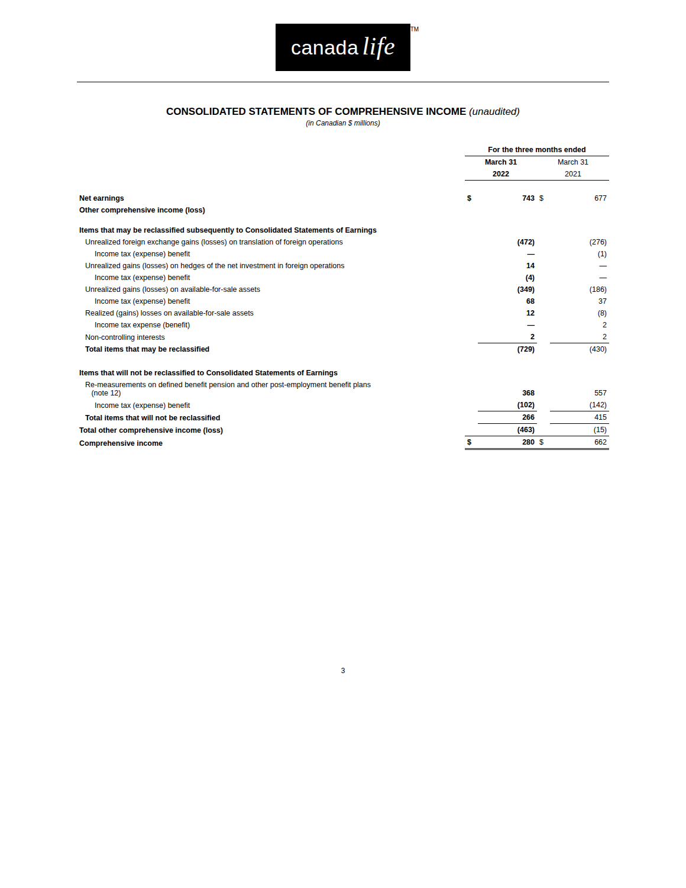canadalife TM
CONSOLIDATED STATEMENTS OF COMPREHENSIVE INCOME (unaudited)
(in Canadian $ millions)
| | For the three months ended |
| | March 31 | March 31 |
| | 2022 | 2021 |
| Net earnings | $ | 743 | $ | 677 |
| Other comprehensive income (loss) | | | | |
| Items that may be reclassified subsequently to Consolidated Statements of Earnings | | | | |
| Unrealized foreign exchange gains (losses) on translation of foreign operations | | (472) | | (276) |
| Income tax (expense) benefit | | — | | (1) |
| Unrealized gains (losses) on hedges of the net investment in foreign operations | | 14 | | — |
| Income tax (expense) benefit | | (4) | | — |
| Unrealized gains (losses) on available-for-sale assets | | (349) | | (186) |
| Income tax (expense) benefit | | 68 | | 37 |
| Realized (gains) losses on available-for-sale assets | | 12 | | (8) |
| Income tax expense (benefit) | | — | | 2 |
| Non-controlling interests | | 2 | | 2 |
| Total items that may be reclassified | | (729) | | (430) |
| Items that will not be reclassified to Consolidated Statements of Earnings | | | | |
| Re-measurements on defined benefit pension and other post-employment benefit plans (note 12) | | 368 | | 557 |
| Income tax (expense) benefit | | (102) | | (142) |
| Total items that will not be reclassified | | 266 | | 415 |
| Total other comprehensive income (loss) | | (463) | | (15) |
| Comprehensive income | $ | 280 | $ | 662 |
3